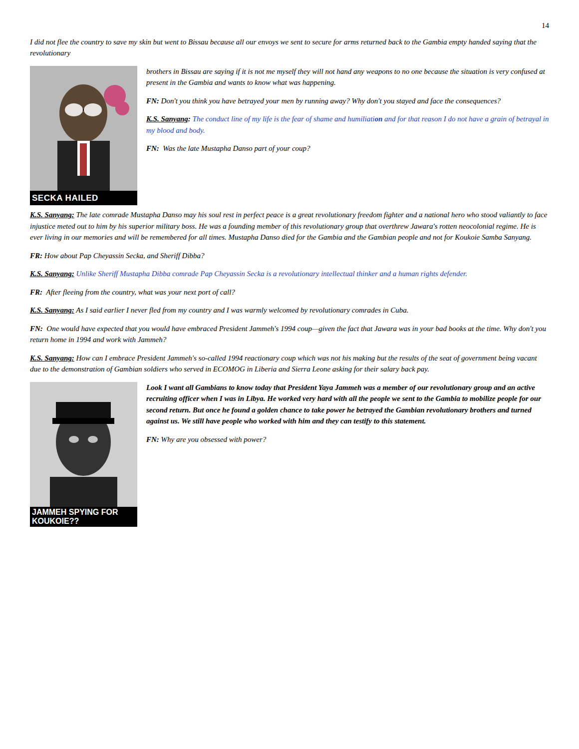14
I did not flee the country to save my skin but went to Bissau because all our envoys we sent to secure for arms returned back to the Gambia empty handed saying that the revolutionary
SECKA HAILED
brothers in Bissau are saying if it is not me myself they will not hand any weapons to no one because the situation is very confused at present in the Gambia and wants to know what was happening.
FN: Don't you think you have betrayed your men by running away? Why don't you stayed and face the consequences?
K.S. Sanyang: The conduct line of my life is the fear of shame and humiliation and for that reason I do not have a grain of betrayal in my blood and body.
FN: Was the late Mustapha Danso part of your coup?
K.S. Sanyang: The late comrade Mustapha Danso may his soul rest in perfect peace is a great revolutionary freedom fighter and a national hero who stood valiantly to face injustice meted out to him by his superior military boss. He was a founding member of this revolutionary group that overthrew Jawara's rotten neocolonial regime. He is ever living in our memories and will be remembered for all times. Mustapha Danso died for the Gambia and the Gambian people and not for Koukoie Samba Sanyang.
FR: How about Pap Cheyassin Secka, and Sheriff Dibba?
K.S. Sanyang: Unlike Sheriff Mustapha Dibba comrade Pap Cheyassin Secka is a revolutionary intellectual thinker and a human rights defender.
FR: After fleeing from the country, what was your next port of call?
K.S. Sanyang: As I said earlier I never fled from my country and I was warmly welcomed by revolutionary comrades in Cuba.
FN: One would have expected that you would have embraced President Jammeh's 1994 coup—given the fact that Jawara was in your bad books at the time. Why don't you return home in 1994 and work with Jammeh?
K.S. Sanyang: How can I embrace President Jammeh's so-called 1994 reactionary coup which was not his making but the results of the seat of government being vacant due to the demonstration of Gambian soldiers who served in ECOMOG in Liberia and Sierra Leone asking for their salary back pay.
JAMMEH SPYING FOR KOUKOIE??
Look I want all Gambians to know today that President Yaya Jammeh was a member of our revolutionary group and an active recruiting officer when I was in Libya. He worked very hard with all the people we sent to the Gambia to mobilize people for our second return. But once he found a golden chance to take power he betrayed the Gambian revolutionary brothers and turned against us. We still have people who worked with him and they can testify to this statement.
FN: Why are you obsessed with power?